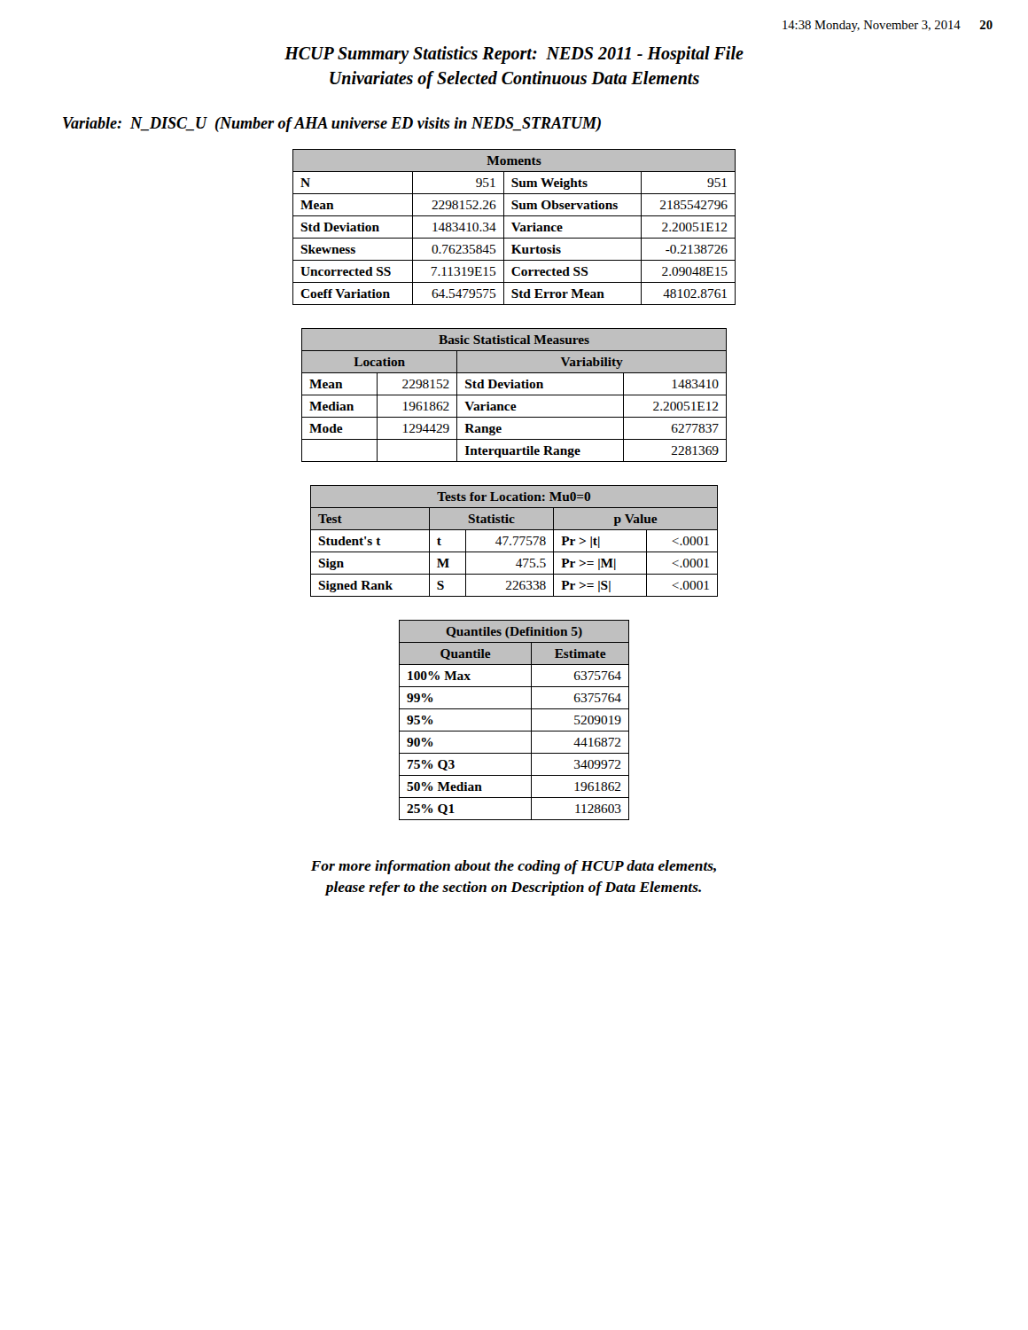14:38 Monday, November 3, 2014 20
HCUP Summary Statistics Report: NEDS 2011 - Hospital File
Univariates of Selected Continuous Data Elements
Variable: N_DISC_U (Number of AHA universe ED visits in NEDS_STRATUM)
| Moments |
| --- |
| N | 951 | Sum Weights | 951 |
| Mean | 2298152.26 | Sum Observations | 2185542796 |
| Std Deviation | 1483410.34 | Variance | 2.20051E12 |
| Skewness | 0.76235845 | Kurtosis | -0.2138726 |
| Uncorrected SS | 7.11319E15 | Corrected SS | 2.09048E15 |
| Coeff Variation | 64.5479575 | Std Error Mean | 48102.8761 |
| Basic Statistical Measures |
| --- |
| Location | Variability |
| Mean | 2298152 | Std Deviation | 1483410 |
| Median | 1961862 | Variance | 2.20051E12 |
| Mode | 1294429 | Range | 6277837 |
| | | Interquartile Range | 2281369 |
| Tests for Location: Mu0=0 |
| --- |
| Test | Statistic | p Value |
| Student's t | t | 47.77578 | Pr > /t/ | <.0001 |
| Sign | M | 475.5 | Pr >= /M/ | <.0001 |
| Signed Rank | S | 226338 | Pr >= /S/ | <.0001 |
| Quantiles (Definition 5) |
| --- |
| Quantile | Estimate |
| 100% Max | 6375764 |
| 99% | 6375764 |
| 95% | 5209019 |
| 90% | 4416872 |
| 75% Q3 | 3409972 |
| 50% Median | 1961862 |
| 25% Q1 | 1128603 |
For more information about the coding of HCUP data elements,
please refer to the section on Description of Data Elements.